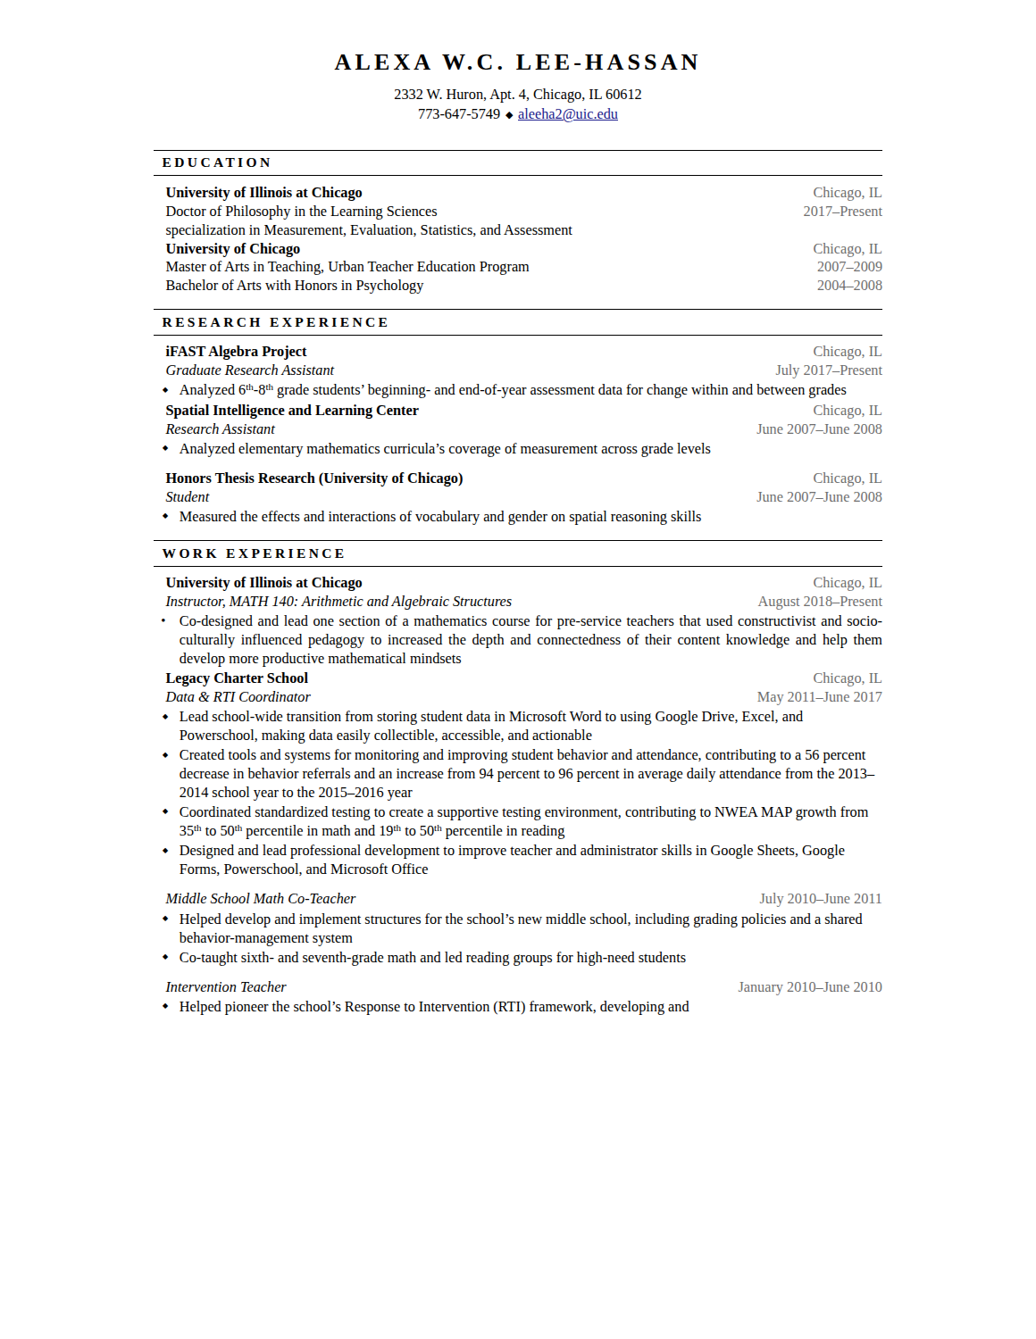Alexa W.C. Lee-Hassan
2332 W. Huron, Apt. 4, Chicago, IL 60612
773-647-5749 ◆ aleeha2@uic.edu
Education
University of Illinois at Chicago Chicago, IL
Doctor of Philosophy in the Learning Sciences 2017–Present
specialization in Measurement, Evaluation, Statistics, and Assessment
University of Chicago Chicago, IL
Master of Arts in Teaching, Urban Teacher Education Program 2007–2009
Bachelor of Arts with Honors in Psychology 2004–2008
Research Experience
iFAST Algebra Project Chicago, IL
Graduate Research Assistant July 2017–Present
Analyzed 6th-8th grade students’ beginning- and end-of-year assessment data for change within and between grades
Spatial Intelligence and Learning Center Chicago, IL
Research Assistant June 2007–June 2008
Analyzed elementary mathematics curricula’s coverage of measurement across grade levels
Honors Thesis Research (University of Chicago) Chicago, IL
Student June 2007–June 2008
Measured the effects and interactions of vocabulary and gender on spatial reasoning skills
Work Experience
University of Illinois at Chicago Chicago, IL
Instructor, MATH 140: Arithmetic and Algebraic Structures August 2018–Present
Co-designed and lead one section of a mathematics course for pre-service teachers that used constructivist and socio-culturally influenced pedagogy to increased the depth and connectedness of their content knowledge and help them develop more productive mathematical mindsets
Legacy Charter School Chicago, IL
Data & RTI Coordinator May 2011–June 2017
Lead school-wide transition from storing student data in Microsoft Word to using Google Drive, Excel, and Powerschool, making data easily collectible, accessible, and actionable
Created tools and systems for monitoring and improving student behavior and attendance, contributing to a 56 percent decrease in behavior referrals and an increase from 94 percent to 96 percent in average daily attendance from the 2013–2014 school year to the 2015–2016 year
Coordinated standardized testing to create a supportive testing environment, contributing to NWEA MAP growth from 35th to 50th percentile in math and 19th to 50th percentile in reading
Designed and lead professional development to improve teacher and administrator skills in Google Sheets, Google Forms, Powerschool, and Microsoft Office
Middle School Math Co-Teacher July 2010–June 2011
Helped develop and implement structures for the school’s new middle school, including grading policies and a shared behavior-management system
Co-taught sixth- and seventh-grade math and led reading groups for high-need students
Intervention Teacher January 2010–June 2010
Helped pioneer the school’s Response to Intervention (RTI) framework, developing and